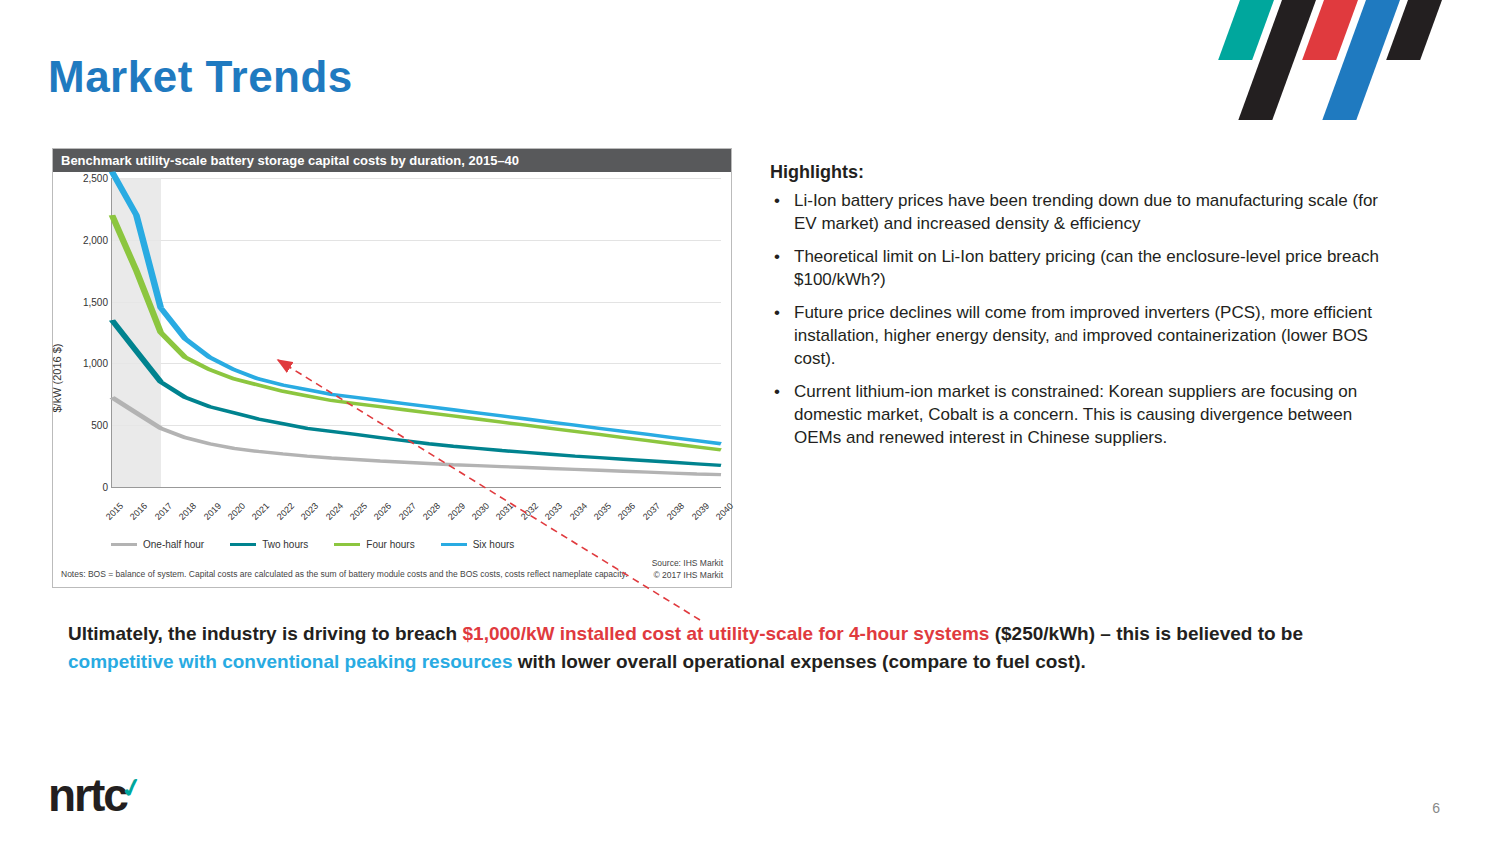Market Trends
Benchmark utility-scale battery storage capital costs by duration, 2015–40
$/kW (2016 $)
2,500
2,000
1,500
1,000
500
0
2015 2016 2017 2018 2019 2020 2021 2022 2023 2024 2025 2026 2027 2028 2029 2030 2031 2032 2033 2034 2035 2036 2037 2038 2039 2040
One-half hour Two hours Four hours Six hours
Notes: BOS = balance of system. Capital costs are calculated as the sum of battery module costs and the BOS costs, costs reflect nameplate capacity.
Source: IHS Markit
© 2017 IHS Markit
Highlights:
Li-Ion battery prices have been trending down due to manufacturing scale (for EV market) and increased density & efficiency
Theoretical limit on Li-Ion battery pricing (can the enclosure-level price breach $100/kWh?)
Future price declines will come from improved inverters (PCS), more efficient installation, higher energy density, and improved containerization (lower BOS cost).
Current lithium-ion market is constrained: Korean suppliers are focusing on domestic market, Cobalt is a concern. This is causing divergence between OEMs and renewed interest in Chinese suppliers.
Ultimately, the industry is driving to breach $1,000/kW installed cost at utility-scale for 4-hour systems ($250/kWh) – this is believed to be competitive with conventional peaking resources with lower overall operational expenses (compare to fuel cost).
nrtc✓
6